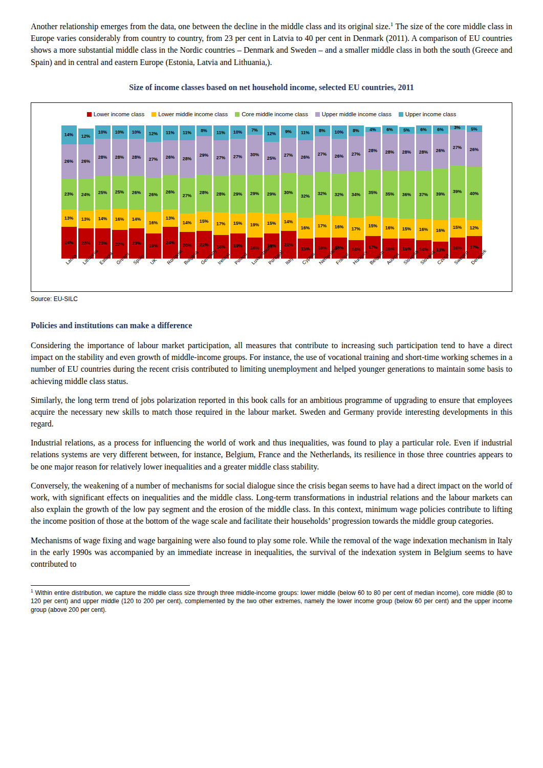Another relationship emerges from the data, one between the decline in the middle class and its original size.1 The size of the core middle class in Europe varies considerably from country to country, from 23 per cent in Latvia to 40 per cent in Denmark (2011). A comparison of EU countries shows a more substantial middle class in the Nordic countries – Denmark and Sweden – and a smaller middle class in both the south (Greece and Spain) and in central and eastern Europe (Estonia, Latvia and Lithuania,).
Size of income classes based on net household income, selected EU countries, 2011
Lower income class Lower middle income class Core middle income class Upper middle income class Upper income class
14%
26%
23%
13%
24%
12%
26%
24%
13%
23%
10%
28%
25%
14%
23%
10%
28%
25%
16%
22%
10%
28%
26%
14%
23%
12%
27%
26%
16%
19%
11%
26%
26%
13%
24%
11%
28%
27%
14%
20%
8%
29%
28%
15%
21%
11%
27%
28%
17%
18%
10%
27%
29%
15%
19%
7%
30%
29%
19%
16%
12%
25%
29%
15%
19%
9%
27%
30%
14%
21%
11%
26%
32%
16%
15%
8%
27%
32%
17%
16%
10%
26%
32%
16%
16%
8%
27%
34%
17%
14%
4%
28%
35%
15%
17%
6%
28%
35%
16%
15%
5%
28%
36%
15%
15%
6%
28%
37%
16%
14%
6%
26%
39%
16%
13%
3%
27%
39%
15%
16%
5%
26%
40%
12%
17%
Latvia
Lithuania
Estonia
Greece
Spain
UK
Romania
Bulgaria
Germany
Ireland
Poland
Luxembourg
Portugal
Italy
Cyprus
Netherlands
France
Hungary
Belgium
Austria
Slovenia
Slovakia
Czech
Sweden
Denmark
Source: EU-SILC
Policies and institutions can make a difference
Considering the importance of labour market participation, all measures that contribute to increasing such participation tend to have a direct impact on the stability and even growth of middle-income groups. For instance, the use of vocational training and short-time working schemes in a number of EU countries during the recent crisis contributed to limiting unemployment and helped younger generations to maintain some basis to achieving middle class status.
Similarly, the long term trend of jobs polarization reported in this book calls for an ambitious programme of upgrading to ensure that employees acquire the necessary new skills to match those required in the labour market. Sweden and Germany provide interesting developments in this regard.
Industrial relations, as a process for influencing the world of work and thus inequalities, was found to play a particular role. Even if industrial relations systems are very different between, for instance, Belgium, France and the Netherlands, its resilience in those three countries appears to be one major reason for relatively lower inequalities and a greater middle class stability.
Conversely, the weakening of a number of mechanisms for social dialogue since the crisis began seems to have had a direct impact on the world of work, with significant effects on inequalities and the middle class. Long-term transformations in industrial relations and the labour markets can also explain the growth of the low pay segment and the erosion of the middle class. In this context, minimum wage policies contribute to lifting the income position of those at the bottom of the wage scale and facilitate their households’ progression towards the middle group categories.
Mechanisms of wage fixing and wage bargaining were also found to play some role. While the removal of the wage indexation mechanism in Italy in the early 1990s was accompanied by an immediate increase in inequalities, the survival of the indexation system in Belgium seems to have contributed to
1 Within entire distribution, we capture the middle class size through three middle-income groups: lower middle (below 60 to 80 per cent of median income), core middle (80 to 120 per cent) and upper middle (120 to 200 per cent), complemented by the two other extremes, namely the lower income group (below 60 per cent) and the upper income group (above 200 per cent).